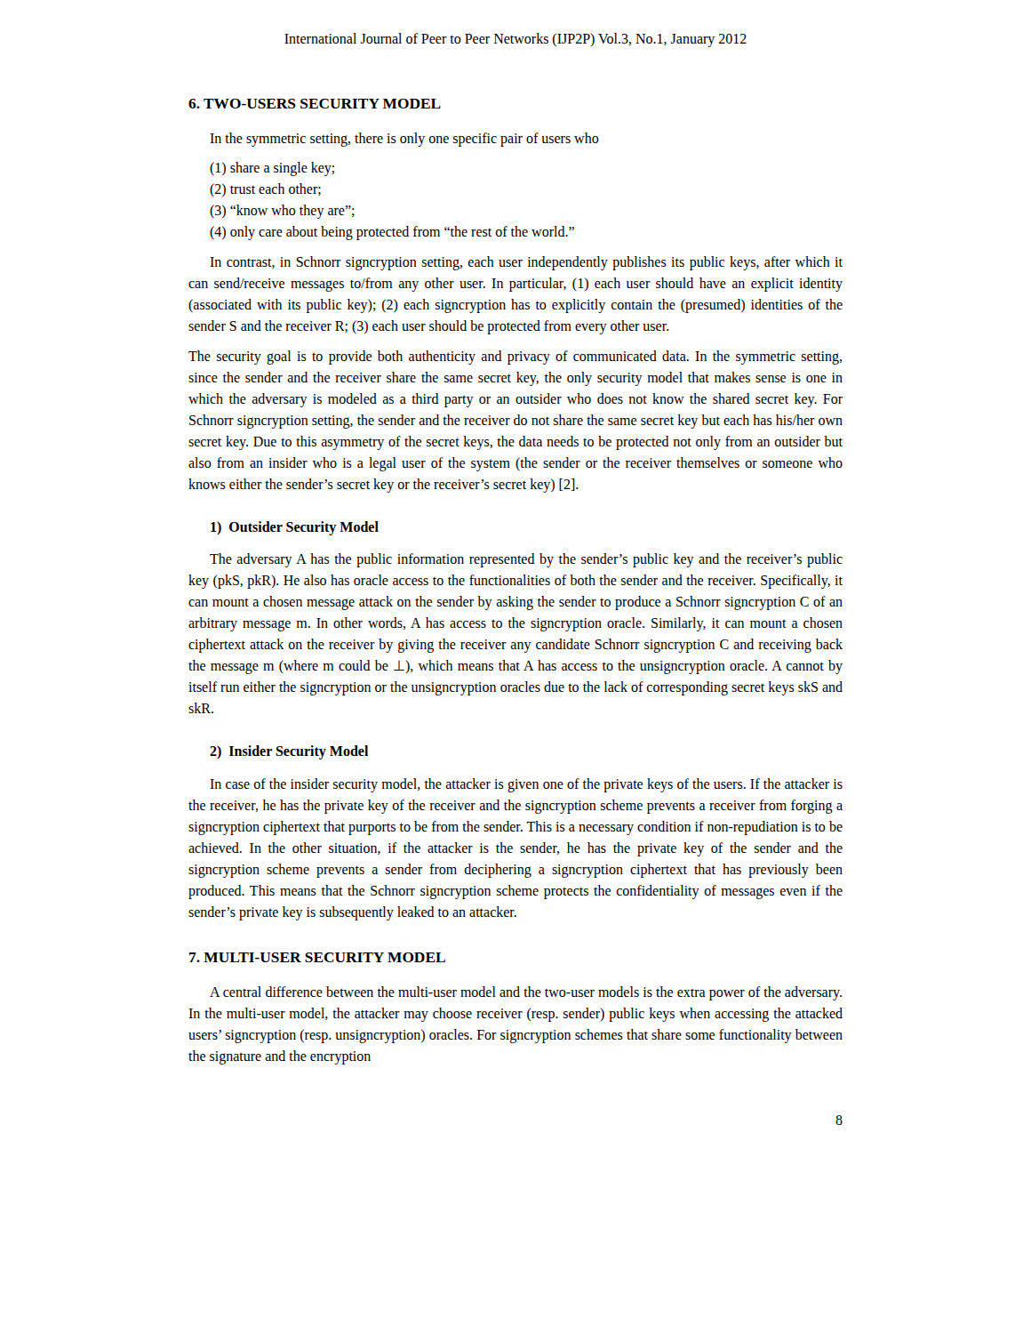International Journal of Peer to Peer Networks (IJP2P) Vol.3, No.1, January 2012
6. TWO-USERS SECURITY MODEL
In the symmetric setting, there is only one specific pair of users who
(1) share a single key;
(2) trust each other;
(3) “know who they are”;
(4) only care about being protected from “the rest of the world.”
In contrast, in Schnorr signcryption setting, each user independently publishes its public keys, after which it can send/receive messages to/from any other user. In particular, (1) each user should have an explicit identity (associated with its public key); (2) each signcryption has to explicitly contain the (presumed) identities of the sender S and the receiver R; (3) each user should be protected from every other user.
The security goal is to provide both authenticity and privacy of communicated data. In the symmetric setting, since the sender and the receiver share the same secret key, the only security model that makes sense is one in which the adversary is modeled as a third party or an outsider who does not know the shared secret key. For Schnorr signcryption setting, the sender and the receiver do not share the same secret key but each has his/her own secret key. Due to this asymmetry of the secret keys, the data needs to be protected not only from an outsider but also from an insider who is a legal user of the system (the sender or the receiver themselves or someone who knows either the sender’s secret key or the receiver’s secret key) [2].
1) Outsider Security Model
The adversary A has the public information represented by the sender’s public key and the receiver’s public key (pkS, pkR). He also has oracle access to the functionalities of both the sender and the receiver. Specifically, it can mount a chosen message attack on the sender by asking the sender to produce a Schnorr signcryption C of an arbitrary message m. In other words, A has access to the signcryption oracle. Similarly, it can mount a chosen ciphertext attack on the receiver by giving the receiver any candidate Schnorr signcryption C and receiving back the message m (where m could be ⊥), which means that A has access to the unsigncryption oracle. A cannot by itself run either the signcryption or the unsigncryption oracles due to the lack of corresponding secret keys skS and skR.
2) Insider Security Model
In case of the insider security model, the attacker is given one of the private keys of the users. If the attacker is the receiver, he has the private key of the receiver and the signcryption scheme prevents a receiver from forging a signcryption ciphertext that purports to be from the sender. This is a necessary condition if non-repudiation is to be achieved. In the other situation, if the attacker is the sender, he has the private key of the sender and the signcryption scheme prevents a sender from deciphering a signcryption ciphertext that has previously been produced. This means that the Schnorr signcryption scheme protects the confidentiality of messages even if the sender’s private key is subsequently leaked to an attacker.
7. MULTI-USER SECURITY MODEL
A central difference between the multi-user model and the two-user models is the extra power of the adversary. In the multi-user model, the attacker may choose receiver (resp. sender) public keys when accessing the attacked users’ signcryption (resp. unsigncryption) oracles. For signcryption schemes that share some functionality between the signature and the encryption
8